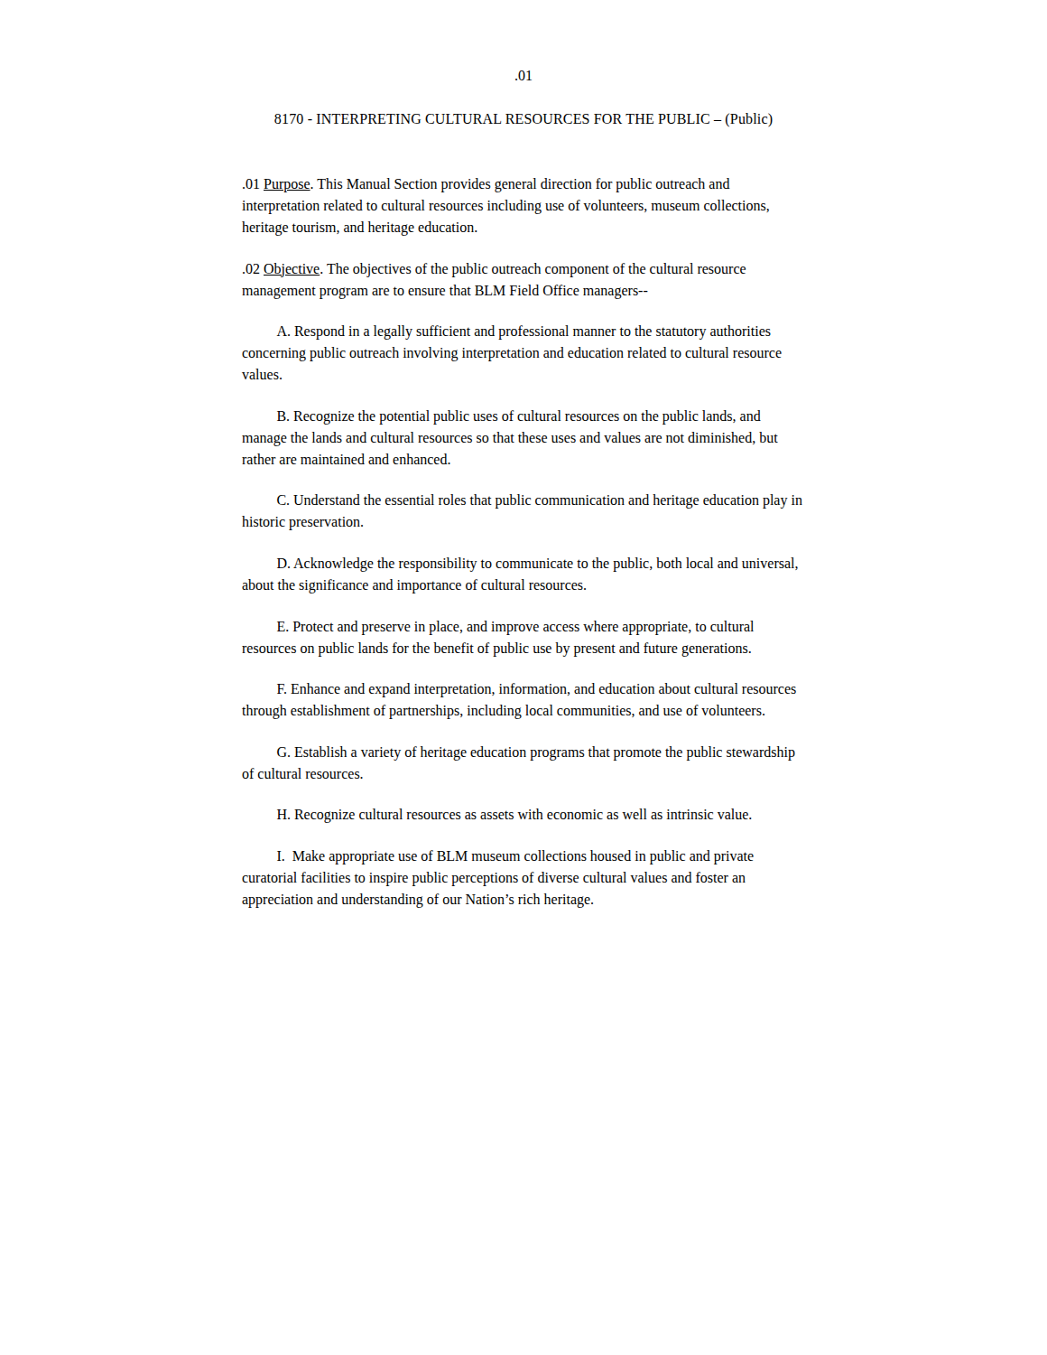.01
8170 - INTERPRETING CULTURAL RESOURCES FOR THE PUBLIC – (Public)
.01 Purpose. This Manual Section provides general direction for public outreach and interpretation related to cultural resources including use of volunteers, museum collections, heritage tourism, and heritage education.
.02 Objective. The objectives of the public outreach component of the cultural resource management program are to ensure that BLM Field Office managers--
A. Respond in a legally sufficient and professional manner to the statutory authorities concerning public outreach involving interpretation and education related to cultural resource values.
B. Recognize the potential public uses of cultural resources on the public lands, and manage the lands and cultural resources so that these uses and values are not diminished, but rather are maintained and enhanced.
C. Understand the essential roles that public communication and heritage education play in historic preservation.
D. Acknowledge the responsibility to communicate to the public, both local and universal, about the significance and importance of cultural resources.
E. Protect and preserve in place, and improve access where appropriate, to cultural resources on public lands for the benefit of public use by present and future generations.
F. Enhance and expand interpretation, information, and education about cultural resources through establishment of partnerships, including local communities, and use of volunteers.
G. Establish a variety of heritage education programs that promote the public stewardship of cultural resources.
H. Recognize cultural resources as assets with economic as well as intrinsic value.
I. Make appropriate use of BLM museum collections housed in public and private curatorial facilities to inspire public perceptions of diverse cultural values and foster an appreciation and understanding of our Nation’s rich heritage.